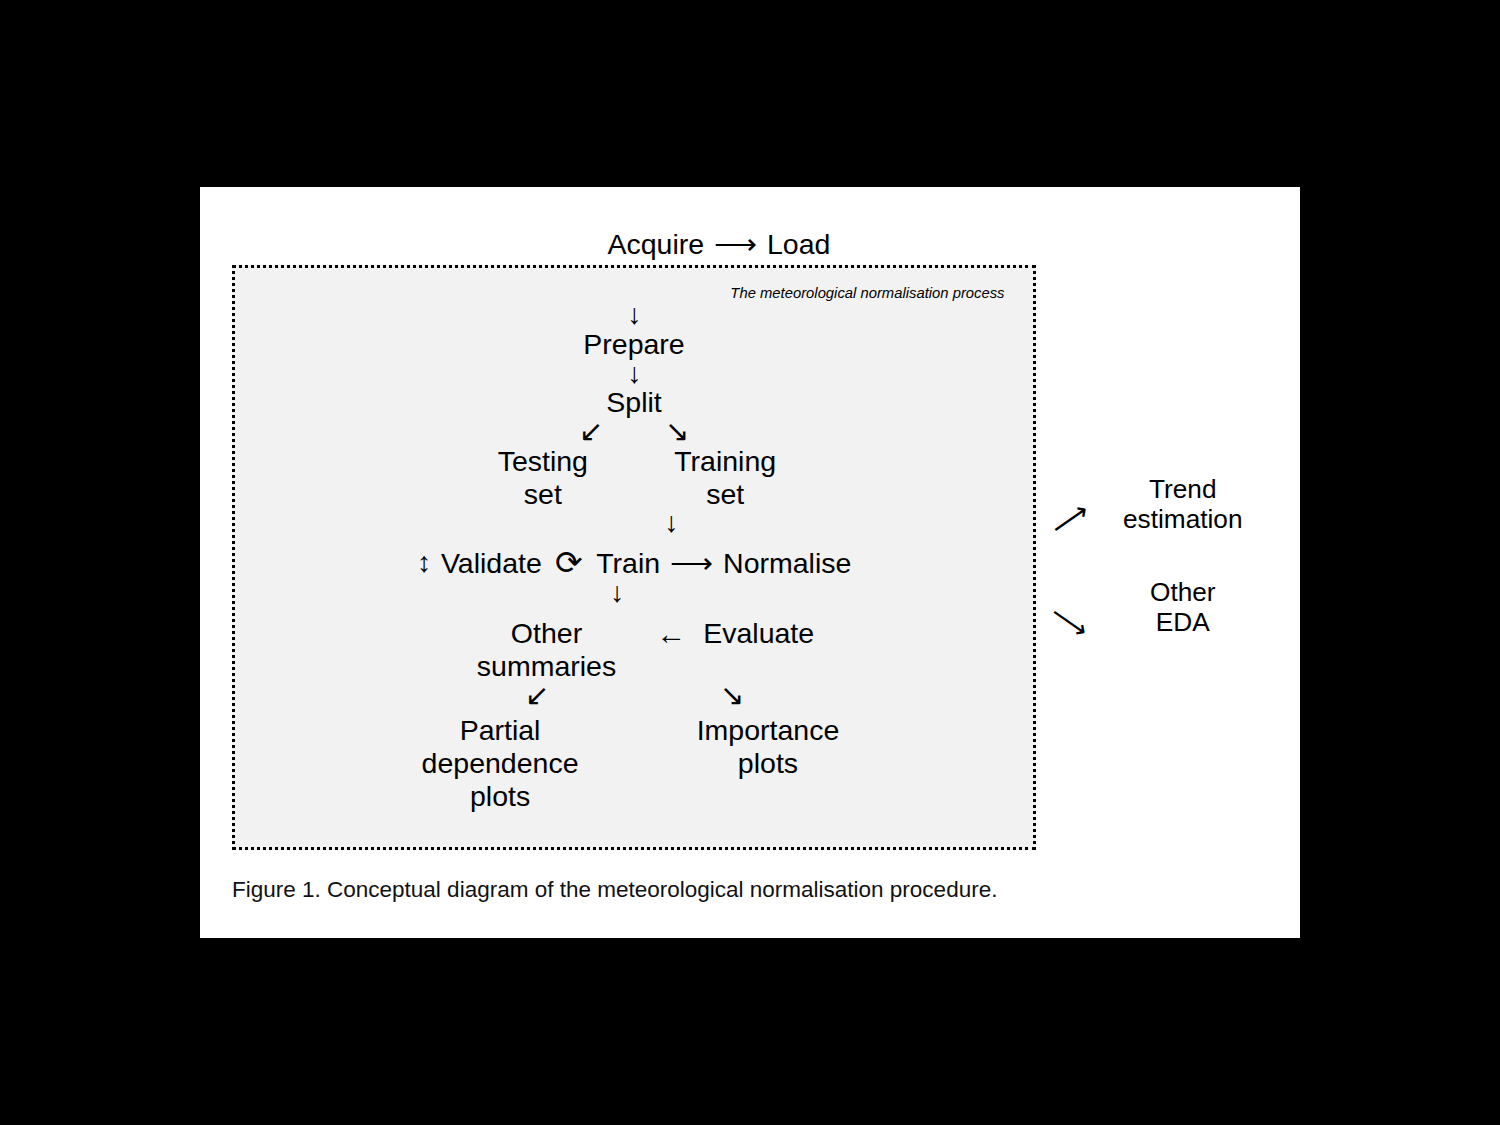Acquire ⟶ Load
The meteorological normalisation process
↓
Prepare
↓
Split
↙↘
Testing
set Training
set
↓
↕ Validate ⟳ Train ⟶ Normalise
↓
Other
summaries ← Evaluate
↙↘
Partial dependence
plots Importance
plots
⟶
Trend
estimation
⟶
Other
EDA
Figure 1. Conceptual diagram of the meteorological normalisation procedure.